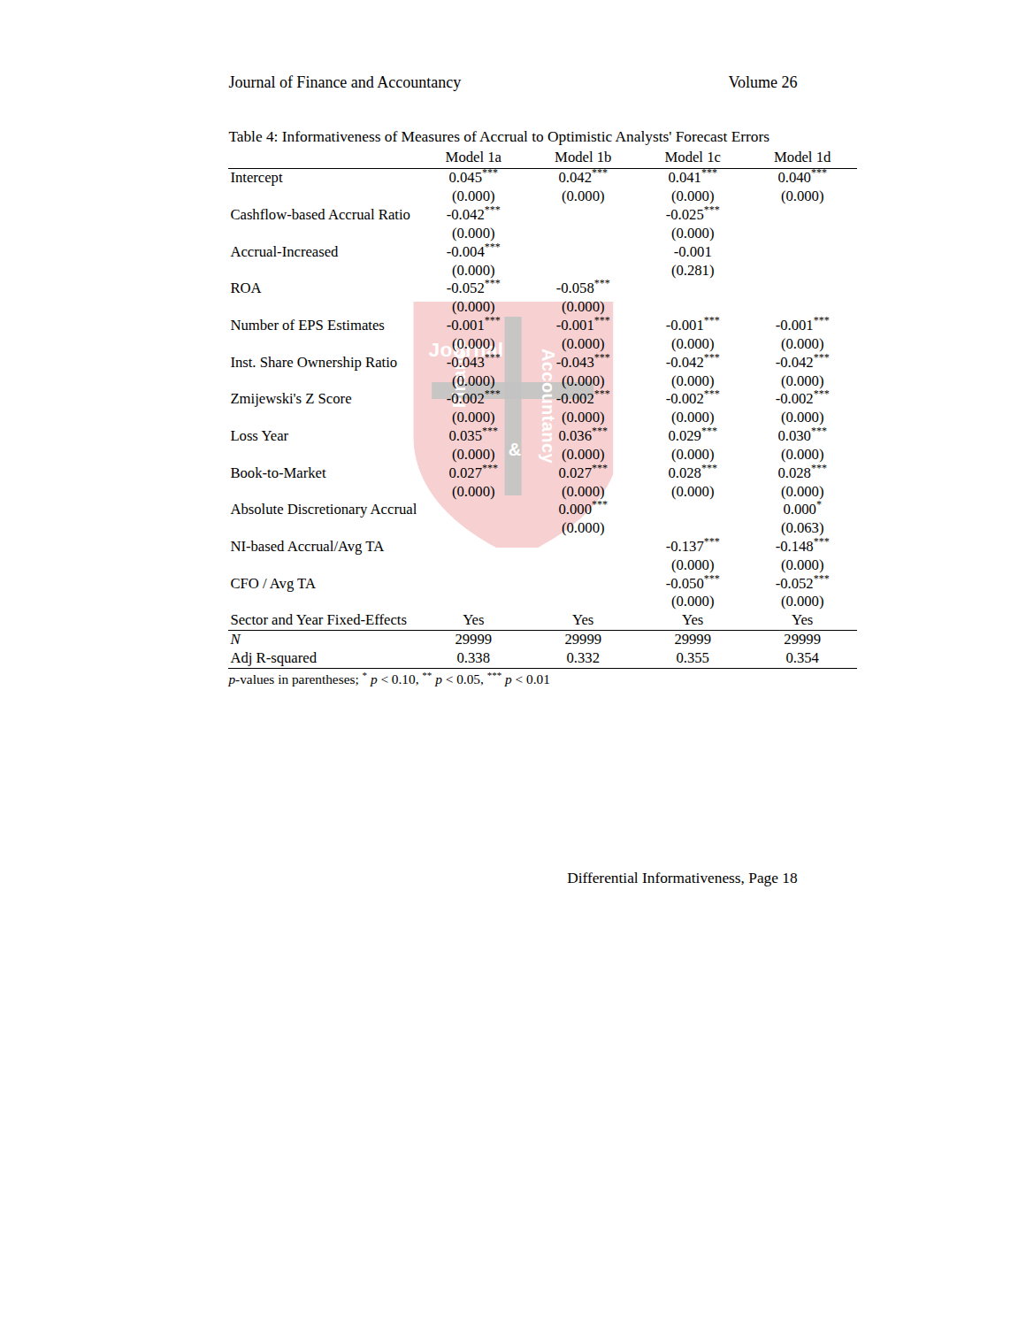Journal of Finance and Accountancy Volume 26
Table 4: Informativeness of Measures of Accrual to Optimistic Analysts' Forecast Errors
Journal
Finance
&
Accountancy
| | Model 1a | Model 1b | Model 1c | Model 1d |
| --- | --- | --- | --- | --- |
| Intercept | 0.045 *** | 0.042 *** | 0.041 *** | 0.040 *** |
| | (0.000) | (0.000) | (0.000) | (0.000) |
| Cashflow-based Accrual Ratio | -0.042 *** | | -0.025 *** | |
| | (0.000) | | (0.000) | |
| Accrual-Increased | -0.004 *** | | -0.001 | |
| | (0.000) | | (0.281) | |
| ROA | -0.052 *** | -0.058 *** | | |
| | (0.000) | (0.000) | | |
| Number of EPS Estimates | -0.001 *** | -0.001 *** | -0.001 *** | -0.001 *** |
| | (0.000) | (0.000) | (0.000) | (0.000) |
| Inst. Share Ownership Ratio | -0.043 *** | -0.043 *** | -0.042 *** | -0.042 *** |
| | (0.000) | (0.000) | (0.000) | (0.000) |
| Zmijewski's Z Score | -0.002 *** | -0.002 *** | -0.002 *** | -0.002 *** |
| | (0.000) | (0.000) | (0.000) | (0.000) |
| Loss Year | 0.035 *** | 0.036 *** | 0.029 *** | 0.030 *** |
| | (0.000) | (0.000) | (0.000) | (0.000) |
| Book-to-Market | 0.027 *** | 0.027 *** | 0.028 *** | 0.028 *** |
| | (0.000) | (0.000) | (0.000) | (0.000) |
| Absolute Discretionary Accrual | | 0.000 *** | | 0.000 * |
| | | (0.000) | | (0.063) |
| NI-based Accrual/Avg TA | | | -0.137 *** | -0.148 *** |
| | | | (0.000) | (0.000) |
| CFO / Avg TA | | | -0.050 *** | -0.052 *** |
| | | | (0.000) | (0.000) |
| Sector and Year Fixed-Effects | Yes | Yes | Yes | Yes |
| N | 29999 | 29999 | 29999 | 29999 |
| Adj R-squared | 0.338 | 0.332 | 0.355 | 0.354 |
p-values in parentheses; * p < 0.10, ** p < 0.05, *** p < 0.01
Differential Informativeness, Page 18